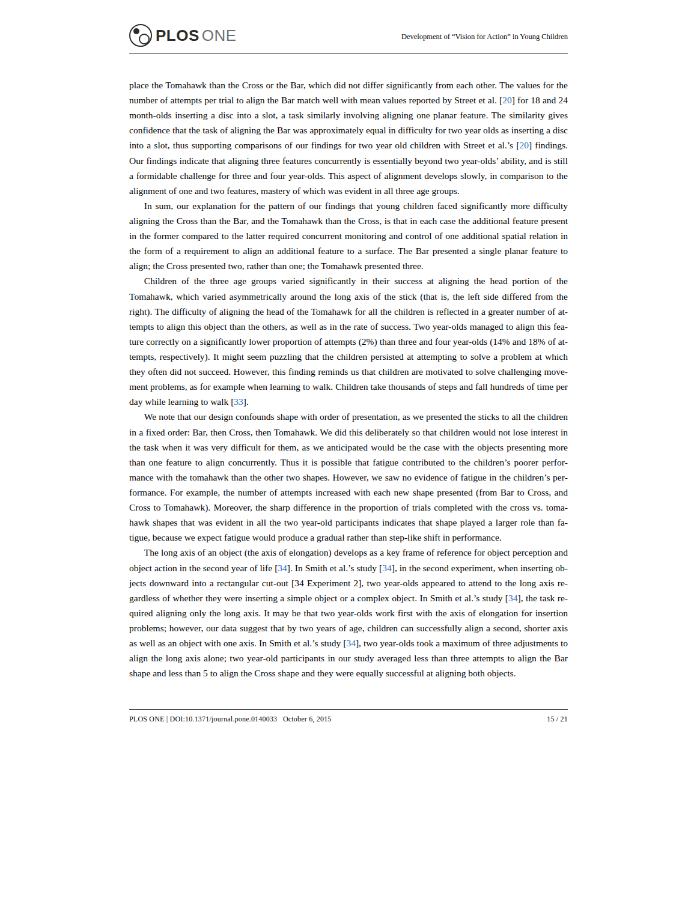PLOS ONE
Development of “Vision for Action” in Young Children
place the Tomahawk than the Cross or the Bar, which did not differ significantly from each other. The values for the number of attempts per trial to align the Bar match well with mean values reported by Street et al. [20] for 18 and 24 month-olds inserting a disc into a slot, a task similarly involving aligning one planar feature. The similarity gives confidence that the task of aligning the Bar was approximately equal in difficulty for two year olds as inserting a disc into a slot, thus supporting comparisons of our findings for two year old children with Street et al.’s [20] findings. Our findings indicate that aligning three features concurrently is essentially beyond two year-olds’ ability, and is still a formidable challenge for three and four year-olds. This aspect of alignment develops slowly, in comparison to the alignment of one and two features, mastery of which was evident in all three age groups.
In sum, our explanation for the pattern of our findings that young children faced significantly more difficulty aligning the Cross than the Bar, and the Tomahawk than the Cross, is that in each case the additional feature present in the former compared to the latter required concurrent monitoring and control of one additional spatial relation in the form of a requirement to align an additional feature to a surface. The Bar presented a single planar feature to align; the Cross presented two, rather than one; the Tomahawk presented three.
Children of the three age groups varied significantly in their success at aligning the head portion of the Tomahawk, which varied asymmetrically around the long axis of the stick (that is, the left side differed from the right). The difficulty of aligning the head of the Tomahawk for all the children is reflected in a greater number of attempts to align this object than the others, as well as in the rate of success. Two year-olds managed to align this feature correctly on a significantly lower proportion of attempts (2%) than three and four year-olds (14% and 18% of attempts, respectively). It might seem puzzling that the children persisted at attempting to solve a problem at which they often did not succeed. However, this finding reminds us that children are motivated to solve challenging movement problems, as for example when learning to walk. Children take thousands of steps and fall hundreds of time per day while learning to walk [33].
We note that our design confounds shape with order of presentation, as we presented the sticks to all the children in a fixed order: Bar, then Cross, then Tomahawk. We did this deliberately so that children would not lose interest in the task when it was very difficult for them, as we anticipated would be the case with the objects presenting more than one feature to align concurrently. Thus it is possible that fatigue contributed to the children’s poorer performance with the tomahawk than the other two shapes. However, we saw no evidence of fatigue in the children’s performance. For example, the number of attempts increased with each new shape presented (from Bar to Cross, and Cross to Tomahawk). Moreover, the sharp difference in the proportion of trials completed with the cross vs. tomahawk shapes that was evident in all the two year-old participants indicates that shape played a larger role than fatigue, because we expect fatigue would produce a gradual rather than step-like shift in performance.
The long axis of an object (the axis of elongation) develops as a key frame of reference for object perception and object action in the second year of life [34]. In Smith et al.’s study [34], in the second experiment, when inserting objects downward into a rectangular cut-out [34 Experiment 2], two year-olds appeared to attend to the long axis regardless of whether they were inserting a simple object or a complex object. In Smith et al.’s study [34], the task required aligning only the long axis. It may be that two year-olds work first with the axis of elongation for insertion problems; however, our data suggest that by two years of age, children can successfully align a second, shorter axis as well as an object with one axis. In Smith et al.’s study [34], two year-olds took a maximum of three adjustments to align the long axis alone; two year-old participants in our study averaged less than three attempts to align the Bar shape and less than 5 to align the Cross shape and they were equally successful at aligning both objects.
PLOS ONE | DOI:10.1371/journal.pone.0140033 October 6, 2015
15 / 21